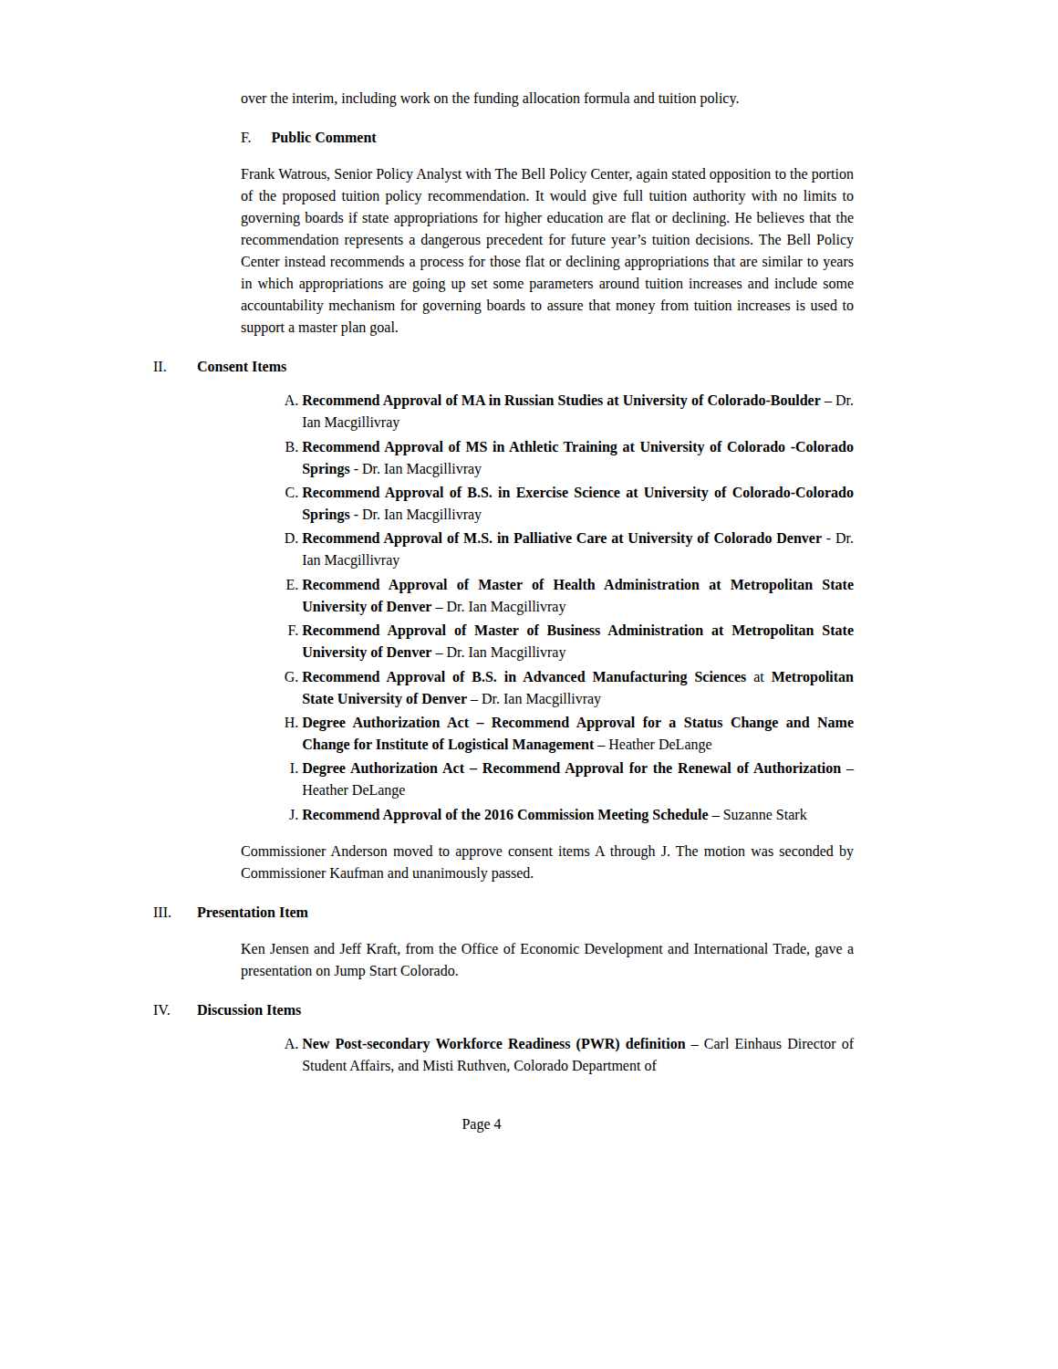over the interim, including work on the funding allocation formula and tuition policy.
F. Public Comment
Frank Watrous, Senior Policy Analyst with The Bell Policy Center, again stated opposition to the portion of the proposed tuition policy recommendation. It would give full tuition authority with no limits to governing boards if state appropriations for higher education are flat or declining. He believes that the recommendation represents a dangerous precedent for future year’s tuition decisions. The Bell Policy Center instead recommends a process for those flat or declining appropriations that are similar to years in which appropriations are going up set some parameters around tuition increases and include some accountability mechanism for governing boards to assure that money from tuition increases is used to support a master plan goal.
II. Consent Items
Recommend Approval of MA in Russian Studies at University of Colorado-Boulder – Dr. Ian Macgillivray
Recommend Approval of MS in Athletic Training at University of Colorado -Colorado Springs - Dr. Ian Macgillivray
Recommend Approval of B.S. in Exercise Science at University of Colorado-Colorado Springs - Dr. Ian Macgillivray
Recommend Approval of M.S. in Palliative Care at University of Colorado Denver - Dr. Ian Macgillivray
Recommend Approval of Master of Health Administration at Metropolitan State University of Denver – Dr. Ian Macgillivray
Recommend Approval of Master of Business Administration at Metropolitan State University of Denver – Dr. Ian Macgillivray
Recommend Approval of B.S. in Advanced Manufacturing Sciences at Metropolitan State University of Denver – Dr. Ian Macgillivray
Degree Authorization Act – Recommend Approval for a Status Change and Name Change for Institute of Logistical Management – Heather DeLange
Degree Authorization Act – Recommend Approval for the Renewal of Authorization – Heather DeLange
Recommend Approval of the 2016 Commission Meeting Schedule – Suzanne Stark
Commissioner Anderson moved to approve consent items A through J. The motion was seconded by Commissioner Kaufman and unanimously passed.
III. Presentation Item
Ken Jensen and Jeff Kraft, from the Office of Economic Development and International Trade, gave a presentation on Jump Start Colorado.
IV. Discussion Items
New Post-secondary Workforce Readiness (PWR) definition – Carl Einhaus Director of Student Affairs, and Misti Ruthven, Colorado Department of
Page 4